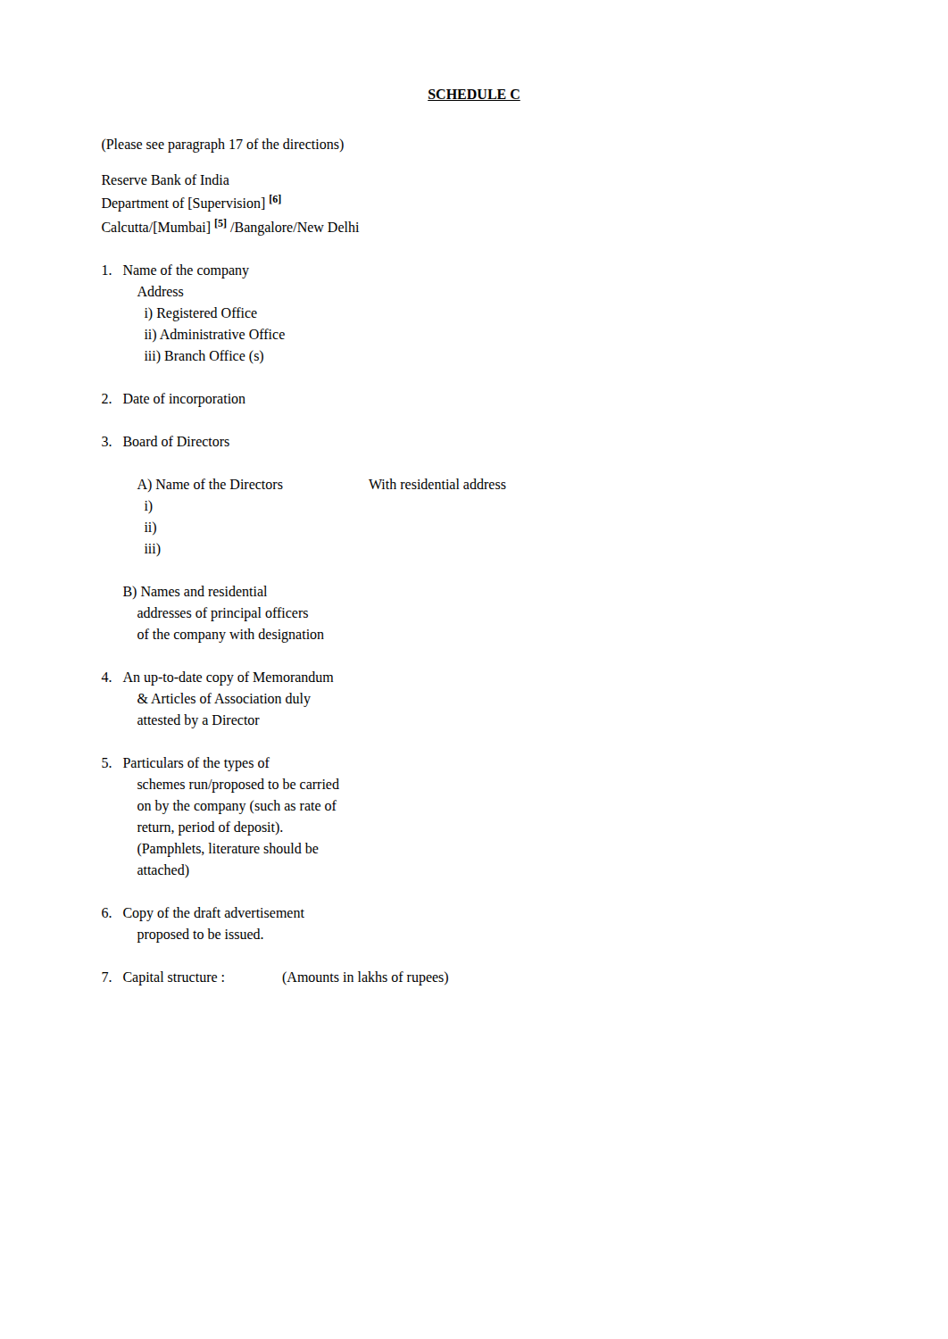SCHEDULE C
(Please see paragraph 17 of the directions)
Reserve Bank of India
Department of [Supervision] [6]
Calcutta/[Mumbai] [5] /Bangalore/New Delhi
1. Name of the company
Address
i) Registered Office
ii) Administrative Office
iii) Branch Office (s)
2. Date of incorporation
3. Board of Directors
A) Name of the Directors With residential address
i)
ii)
iii)
B) Names and residential
addresses of principal officers
of the company with designation
4. An up-to-date copy of Memorandum
& Articles of Association duly
attested by a Director
5. Particulars of the types of
schemes run/proposed to be carried
on by the company (such as rate of
return, period of deposit).
(Pamphlets, literature should be
attached)
6. Copy of the draft advertisement
proposed to be issued.
7. Capital structure : (Amounts in lakhs of rupees)